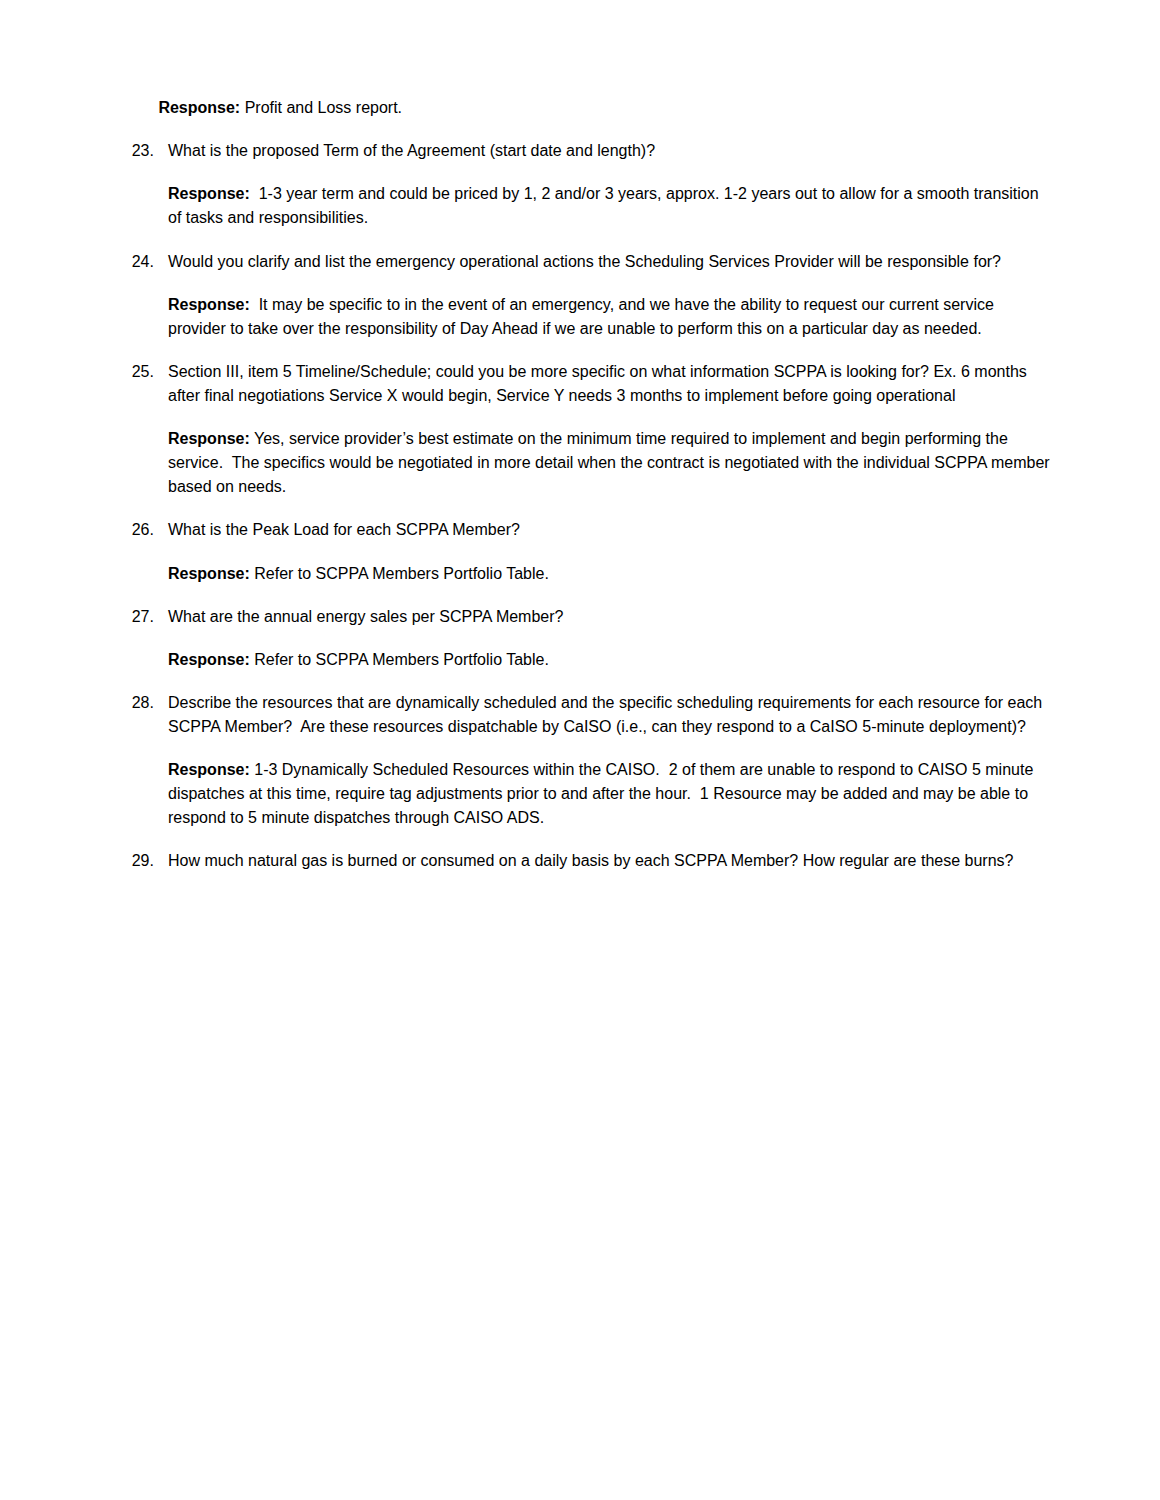Response: Profit and Loss report.
What is the proposed Term of the Agreement (start date and length)?
Response: 1-3 year term and could be priced by 1, 2 and/or 3 years, approx. 1-2 years out to allow for a smooth transition of tasks and responsibilities.
Would you clarify and list the emergency operational actions the Scheduling Services Provider will be responsible for?
Response: It may be specific to in the event of an emergency, and we have the ability to request our current service provider to take over the responsibility of Day Ahead if we are unable to perform this on a particular day as needed.
Section III, item 5 Timeline/Schedule; could you be more specific on what information SCPPA is looking for? Ex. 6 months after final negotiations Service X would begin, Service Y needs 3 months to implement before going operational
Response: Yes, service provider’s best estimate on the minimum time required to implement and begin performing the service. The specifics would be negotiated in more detail when the contract is negotiated with the individual SCPPA member based on needs.
What is the Peak Load for each SCPPA Member?
Response: Refer to SCPPA Members Portfolio Table.
What are the annual energy sales per SCPPA Member?
Response: Refer to SCPPA Members Portfolio Table.
Describe the resources that are dynamically scheduled and the specific scheduling requirements for each resource for each SCPPA Member? Are these resources dispatchable by CaISO (i.e., can they respond to a CaISO 5-minute deployment)?
Response: 1-3 Dynamically Scheduled Resources within the CAISO. 2 of them are unable to respond to CAISO 5 minute dispatches at this time, require tag adjustments prior to and after the hour. 1 Resource may be added and may be able to respond to 5 minute dispatches through CAISO ADS.
How much natural gas is burned or consumed on a daily basis by each SCPPA Member? How regular are these burns?